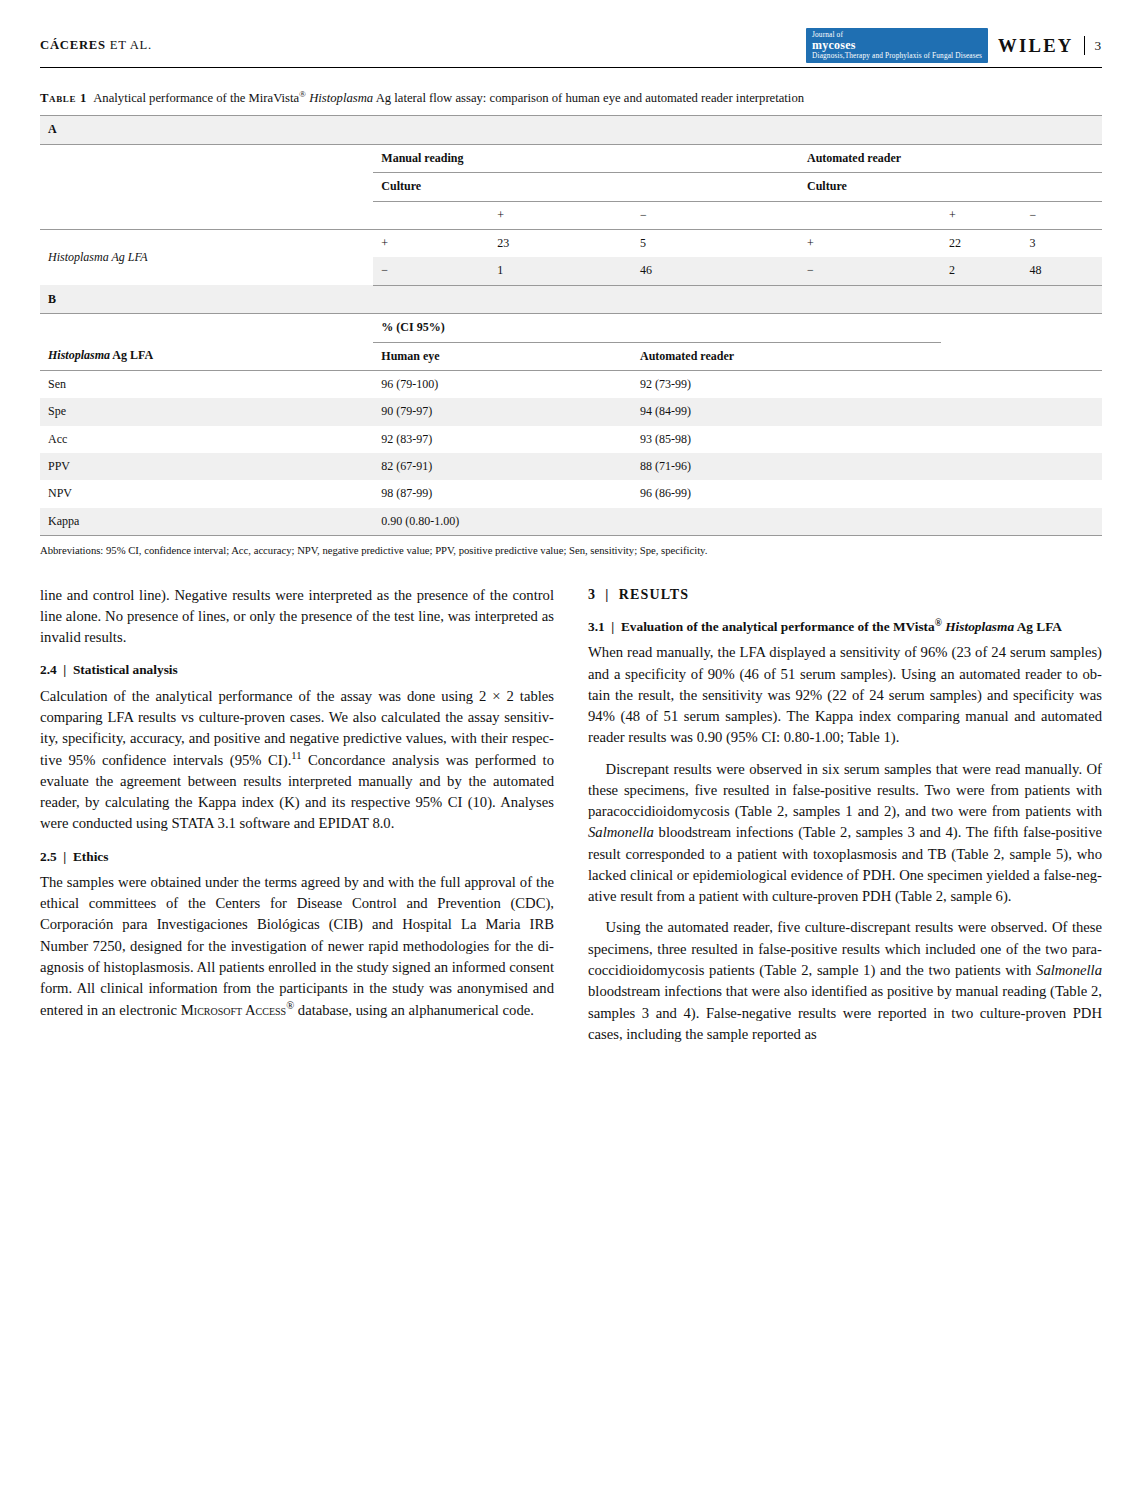Cáceres et al.
Journal of mycoses Diagnosis,Therapy and Prophylaxis of Fungal Diseases
WILEY
3
Table 1 Analytical performance of the MiraVista® Histoplasma Ag lateral flow assay: comparison of human eye and automated reader interpretation
| A |
| | Manual reading | Automated reader |
| | Culture | Culture |
| | | + | − | | + | − |
| Histoplasma Ag LFA | + | 23 | 5 | + | 22 | 3 |
| − | 1 | 46 | − | 2 | 48 |
| B |
| | % (CI 95%) | |
| Histoplasma Ag LFA | Human eye | Automated reader | |
| Sen | 96 (79-100) | 92 (73-99) | |
| Spe | 90 (79-97) | 94 (84-99) | |
| Acc | 92 (83-97) | 93 (85-98) | |
| PPV | 82 (67-91) | 88 (71-96) | |
| NPV | 98 (87-99) | 96 (86-99) | |
| Kappa | 0.90 (0.80-1.00) | | |
Abbreviations: 95% CI, confidence interval; Acc, accuracy; NPV, negative predictive value; PPV, positive predictive value; Sen, sensitivity; Spe, specificity.
line and control line). Negative results were interpreted as the presence of the control line alone. No presence of lines, or only the presence of the test line, was interpreted as invalid results.
2.4 | Statistical analysis
Calculation of the analytical performance of the assay was done using 2 × 2 tables comparing LFA results vs culture-proven cases. We also calculated the assay sensitivity, specificity, accuracy, and positive and negative predictive values, with their respective 95% confidence intervals (95% CI).11 Concordance analysis was performed to evaluate the agreement between results interpreted manually and by the automated reader, by calculating the Kappa index (K) and its respective 95% CI (10). Analyses were conducted using STATA 3.1 software and EPIDAT 8.0.
2.5 | Ethics
The samples were obtained under the terms agreed by and with the full approval of the ethical committees of the Centers for Disease Control and Prevention (CDC), Corporación para Investigaciones Biológicas (CIB) and Hospital La Maria IRB Number 7250, designed for the investigation of newer rapid methodologies for the diagnosis of histoplasmosis. All patients enrolled in the study signed an informed consent form. All clinical information from the participants in the study was anonymised and entered in an electronic Microsoft Access® database, using an alphanumerical code.
3 | RESULTS
3.1 | Evaluation of the analytical performance of the MVista® Histoplasma Ag LFA
When read manually, the LFA displayed a sensitivity of 96% (23 of 24 serum samples) and a specificity of 90% (46 of 51 serum samples). Using an automated reader to obtain the result, the sensitivity was 92% (22 of 24 serum samples) and specificity was 94% (48 of 51 serum samples). The Kappa index comparing manual and automated reader results was 0.90 (95% CI: 0.80-1.00; Table 1).
Discrepant results were observed in six serum samples that were read manually. Of these specimens, five resulted in false-positive results. Two were from patients with paracoccidioidomycosis (Table 2, samples 1 and 2), and two were from patients with Salmonella bloodstream infections (Table 2, samples 3 and 4). The fifth false-positive result corresponded to a patient with toxoplasmosis and TB (Table 2, sample 5), who lacked clinical or epidemiological evidence of PDH. One specimen yielded a false-negative result from a patient with culture-proven PDH (Table 2, sample 6).
Using the automated reader, five culture-discrepant results were observed. Of these specimens, three resulted in false-positive results which included one of the two paracoccidioidomycosis patients (Table 2, sample 1) and the two patients with Salmonella bloodstream infections that were also identified as positive by manual reading (Table 2, samples 3 and 4). False-negative results were reported in two culture-proven PDH cases, including the sample reported as